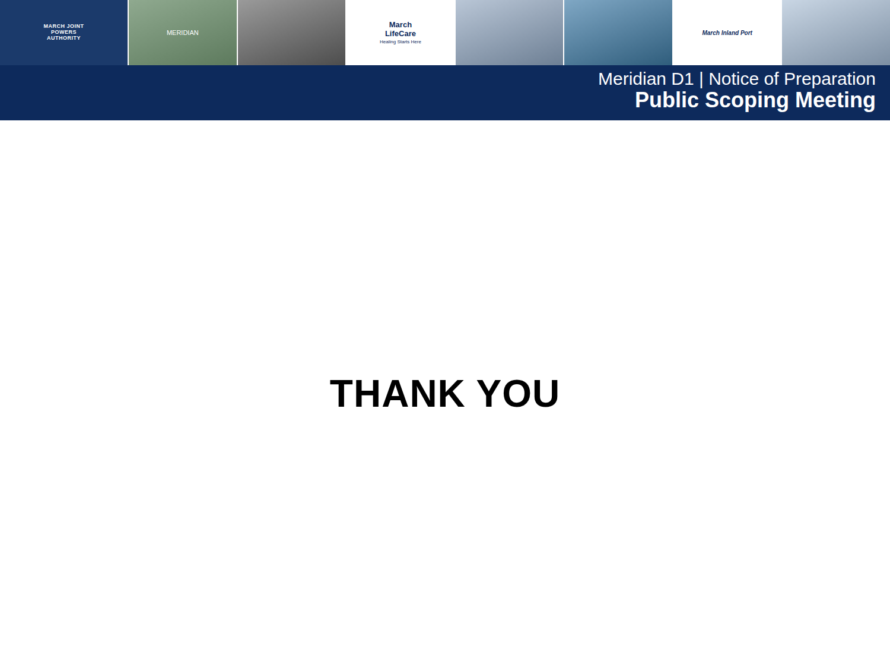March Joint
Powers
Authority
MERIDIAN
March
LifeCare
Healing Starts Here
March Inland Port
Meridian D1 | Notice of Preparation
Public Scoping Meeting
THANK YOU